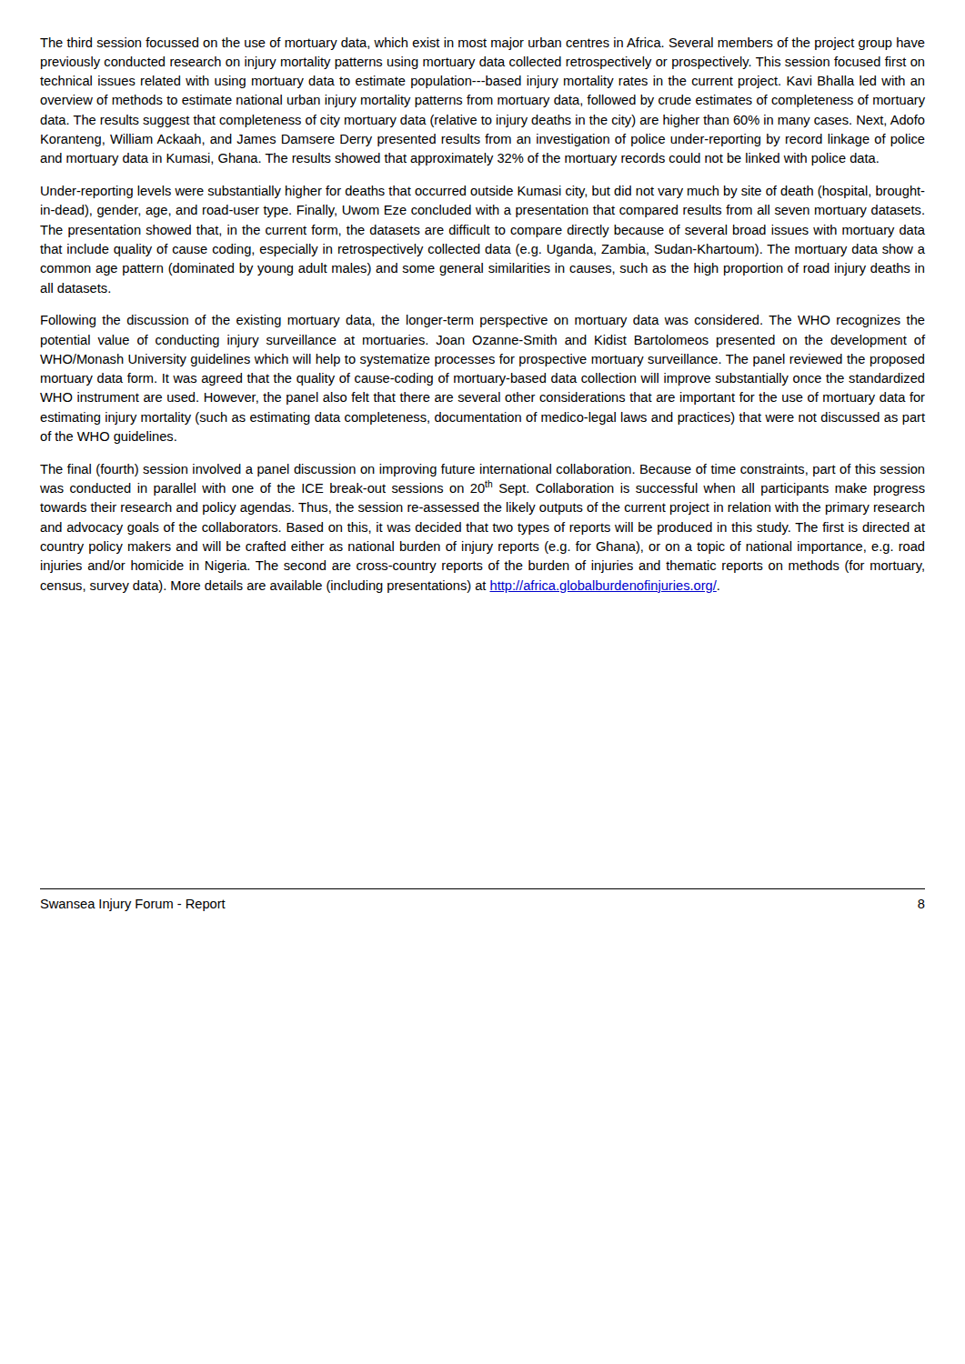The third session focussed on the use of mortuary data, which exist in most major urban centres in Africa. Several members of the project group have previously conducted research on injury mortality patterns using mortuary data collected retrospectively or prospectively. This session focused first on technical issues related with using mortuary data to estimate population---based injury mortality rates in the current project. Kavi Bhalla led with an overview of methods to estimate national urban injury mortality patterns from mortuary data, followed by crude estimates of completeness of mortuary data. The results suggest that completeness of city mortuary data (relative to injury deaths in the city) are higher than 60% in many cases. Next, Adofo Koranteng, William Ackaah, and James Damsere Derry presented results from an investigation of police under-reporting by record linkage of police and mortuary data in Kumasi, Ghana. The results showed that approximately 32% of the mortuary records could not be linked with police data.
Under-reporting levels were substantially higher for deaths that occurred outside Kumasi city, but did not vary much by site of death (hospital, brought-in-dead), gender, age, and road-user type. Finally, Uwom Eze concluded with a presentation that compared results from all seven mortuary datasets. The presentation showed that, in the current form, the datasets are difficult to compare directly because of several broad issues with mortuary data that include quality of cause coding, especially in retrospectively collected data (e.g. Uganda, Zambia, Sudan-Khartoum). The mortuary data show a common age pattern (dominated by young adult males) and some general similarities in causes, such as the high proportion of road injury deaths in all datasets.
Following the discussion of the existing mortuary data, the longer-term perspective on mortuary data was considered. The WHO recognizes the potential value of conducting injury surveillance at mortuaries. Joan Ozanne-Smith and Kidist Bartolomeos presented on the development of WHO/Monash University guidelines which will help to systematize processes for prospective mortuary surveillance. The panel reviewed the proposed mortuary data form. It was agreed that the quality of cause-coding of mortuary-based data collection will improve substantially once the standardized WHO instrument are used. However, the panel also felt that there are several other considerations that are important for the use of mortuary data for estimating injury mortality (such as estimating data completeness, documentation of medico-legal laws and practices) that were not discussed as part of the WHO guidelines.
The final (fourth) session involved a panel discussion on improving future international collaboration. Because of time constraints, part of this session was conducted in parallel with one of the ICE break-out sessions on 20th Sept. Collaboration is successful when all participants make progress towards their research and policy agendas. Thus, the session re-assessed the likely outputs of the current project in relation with the primary research and advocacy goals of the collaborators. Based on this, it was decided that two types of reports will be produced in this study. The first is directed at country policy makers and will be crafted either as national burden of injury reports (e.g. for Ghana), or on a topic of national importance, e.g. road injuries and/or homicide in Nigeria. The second are cross-country reports of the burden of injuries and thematic reports on methods (for mortuary, census, survey data). More details are available (including presentations) at http://africa.globalburdenofinjuries.org/.
Swansea Injury Forum - Report 8